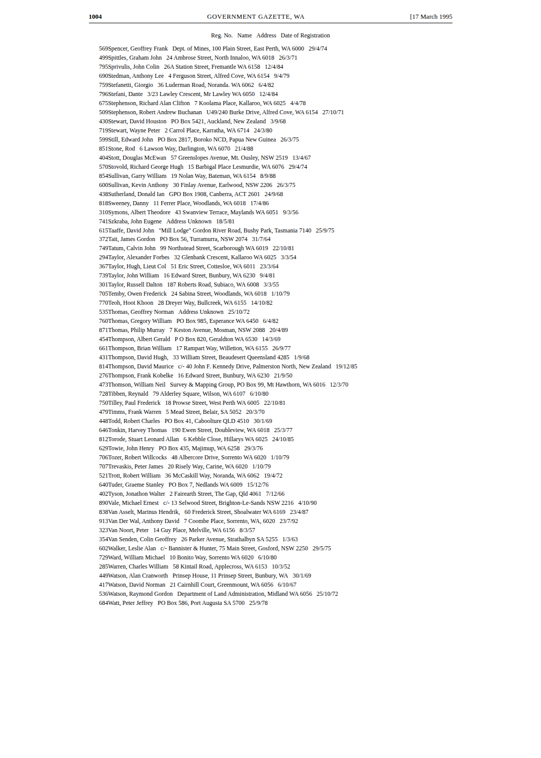1004 Government Gazette, WA [17 March 1995
Reg. No. Name Address Date of Registration
| 569 | Spencer, Geoffrey Frank Dept. of Mines, 100 Plain Street, East Perth, WA 6000 29/4/74 |
| 499 | Spittles, Graham John 24 Ambrose Street, North Innaloo, WA 6018 26/3/71 |
| 795 | Sprivulis, John Colin 26A Station Street, Fremantle WA 6158 12/4/84 |
| 690 | Stedman, Anthony Lee 4 Ferguson Street, Alfred Cove, WA 6154 9/4/79 |
| 759 | Stefanetti, Giorgio 36 Luderman Road, Noranda. WA 6062 6/4/82 |
| 796 | Stefani, Dante 3/23 Lawley Crescent, Mr Lawley WA 6050 12/4/84 |
| 675 | Stephenson, Richard Alan Clifton 7 Koolama Place, Kallaroo, WA 6025 4/4/78 |
| 509 | Stephenson, Robert Andrew Buchanan U49/240 Burke Drive, Alfred Cove, WA 6154 27/10/71 |
| 430 | Stewart, David Houston PO Box 5421, Auckland, New Zealand 3/9/68 |
| 719 | Stewart, Wayne Peter 2 Carrol Place, Karratha, WA 6714 24/3/80 |
| 599 | Still, Edward John PO Box 2817, Boroko NCD, Papua New Guinea 26/3/75 |
| 851 | Stone, Rod 6 Lawson Way, Darlington, WA 6070 21/4/88 |
| 404 | Stott, Douglas McEwan 57 Greenslopes Avenue, Mt. Ousley, NSW 2519 13/4/67 |
| 570 | Stovold, Richard George Hugh 15 Barbigal Place Lesmurdie, WA 6076 29/4/74 |
| 854 | Sullivan, Garry William 19 Nolan Way, Bateman, WA 6154 8/9/88 |
| 600 | Sullivan, Kevin Anthony 30 Finlay Avenue, Earlwood, NSW 2206 26/3/75 |
| 438 | Sutherland, Donald Ian GPO Box 1908, Canberra, ACT 2601 24/9/68 |
| 818 | Sweeney, Danny 11 Ferrer Place, Woodlands, WA 6018 17/4/86 |
| 310 | Symons, Albert Theodore 43 Swanview Terrace, Maylands WA 6051 9/3/56 |
| 741 | Szkraba, John Eugene Address Unknown 18/5/81 |
| 615 | Taaffe, David John "Mill Lodge" Gordon River Road, Bushy Park, Tasmania 7140 25/9/75 |
| 372 | Tait, James Gordon PO Box 56, Turramurra, NSW 2074 31/7/64 |
| 749 | Tatum, Calvin John 99 Northstead Street, Scarborough WA 6019 22/10/81 |
| 294 | Taylor, Alexander Forbes 32 Glenbank Crescent, Kallaroo WA 6025 3/3/54 |
| 367 | Taylor, Hugh, Lieut Col 51 Eric Street, Cottesloe, WA 6011 23/3/64 |
| 739 | Taylor, John William 16 Edward Street, Bunbury, WA 6230 9/4/81 |
| 301 | Taylor, Russell Dalton 187 Roberts Road, Subiaco, WA 6008 3/3/55 |
| 705 | Temby, Owen Frederick 24 Sabina Street, Woodlands, WA 6018 1/10/79 |
| 770 | Teoh, Hoot Khoon 28 Dreyer Way, Bullcreek, WA 6155 14/10/82 |
| 535 | Thomas, Geoffrey Norman Address Unknown 25/10/72 |
| 760 | Thomas, Gregory William PO Box 985, Esperance WA 6450 6/4/82 |
| 871 | Thomas, Philip Murray 7 Keston Avenue, Mosman, NSW 2088 20/4/89 |
| 454 | Thompson, Albert Gerald P O Box 820, Geraldton WA 6530 14/3/69 |
| 661 | Thompson, Brian William 17 Rampart Way, Willetton, WA 6155 26/9/77 |
| 431 | Thompson, David Hugh, 33 William Street, Beaudesert Queensland 4285 1/9/68 |
| 814 | Thompson, David Maurice c/- 40 John F. Kennedy Drive, Palmerston North, New Zealand 19/12/85 |
| 276 | Thompson, Frank Kobelke 16 Edward Street, Bunbury, WA 6230 21/9/50 |
| 473 | Thomson, William Neil Survey & Mapping Group, PO Box 99, Mt Hawthorn, WA 6016 12/3/70 |
| 728 | Tibben, Reynald 79 Alderley Square, Wilson, WA 6107 6/10/80 |
| 750 | Tilley, Paul Frederick 18 Prowse Street, West Perth WA 6005 22/10/81 |
| 479 | Timms, Frank Warren 5 Mead Street, Belair, SA 5052 20/3/70 |
| 448 | Todd, Robert Charles PO Box 41, Caboolture QLD 4510 30/1/69 |
| 646 | Tonkin, Harvey Thomas 190 Ewen Street, Doubleview, WA 6018 25/3/77 |
| 812 | Torode, Stuart Leonard Allan 6 Kebble Close, Hillarys WA 6025 24/10/85 |
| 629 | Towie, John Henry PO Box 435, Majimup, WA 6258 29/3/76 |
| 706 | Tozer, Robert Willcocks 48 Albercore Drive, Sorrento WA 6020 1/10/79 |
| 707 | Trevaskis, Peter James 20 Risely Way, Carine, WA 6020 1/10/79 |
| 521 | Trott, Robert William 36 McCaskill Way, Noranda, WA 6062 19/4/72 |
| 640 | Tuder, Graeme Stanley PO Box 7, Nedlands WA 6009 15/12/76 |
| 402 | Tyson, Jonathon Walter 2 Fairearth Street, The Gap, Qld 4061 7/12/66 |
| 890 | Vale, Michael Ernest c/- 13 Selwood Street, Brighton-Le-Sands NSW 2216 4/10/90 |
| 838 | Van Asselt, Marinus Hendrik, 60 Frederick Street, Shoalwater WA 6169 23/4/87 |
| 913 | Van Der Wal, Anthony David 7 Coombe Place, Sorrento, WA, 6020 23/7/92 |
| 323 | Van Noort, Peter 14 Guy Place, Melville, WA 6156 8/3/57 |
| 354 | Van Senden, Colin Geoffrey 26 Parker Avenue, Strathalbyn SA 5255 1/3/63 |
| 602 | Walker, Leslie Alan c/- Bannister & Hunter, 75 Main Street, Gosford, NSW 2250 29/5/75 |
| 729 | Ward, William Michael 10 Bonito Way, Sorrento WA 6020 6/10/80 |
| 285 | Warren, Charles William 58 Kintail Road, Applecross, WA 6153 10/3/52 |
| 449 | Watson, Alan Cranworth Prinsep House, 11 Prinsep Street, Bunbury, WA 30/1/69 |
| 417 | Watson, David Norman 21 Cairnhill Court, Greenmount, WA 6056 6/10/67 |
| 536 | Watson, Raymond Gordon Department of Land Administration, Midland WA 6056 25/10/72 |
| 684 | Watt, Peter Jeffrey PO Box 586, Port Augusta SA 5700 25/9/78 |